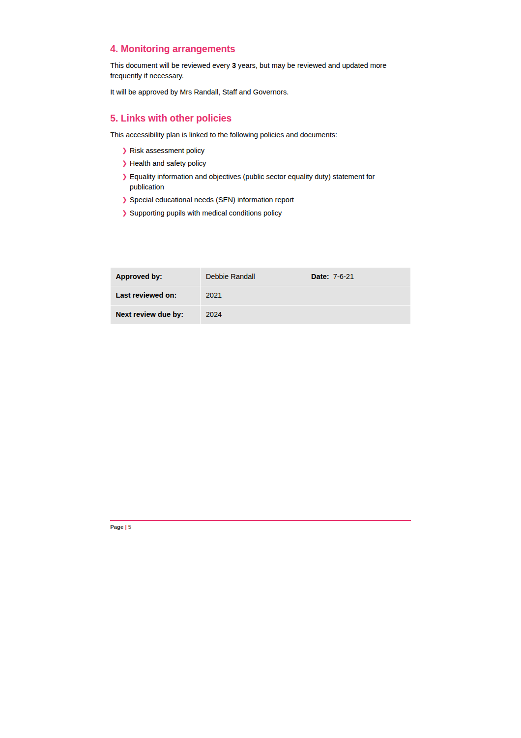4. Monitoring arrangements
This document will be reviewed every 3 years, but may be reviewed and updated more frequently if necessary.
It will be approved by Mrs Randall, Staff and Governors.
5. Links with other policies
This accessibility plan is linked to the following policies and documents:
Risk assessment policy
Health and safety policy
Equality information and objectives (public sector equality duty) statement for publication
Special educational needs (SEN) information report
Supporting pupils with medical conditions policy
| Approved by: | Debbie Randall Date: 7-6-21 |
| Last reviewed on: | 2021 |
| Next review due by: | 2024 |
Page | 5